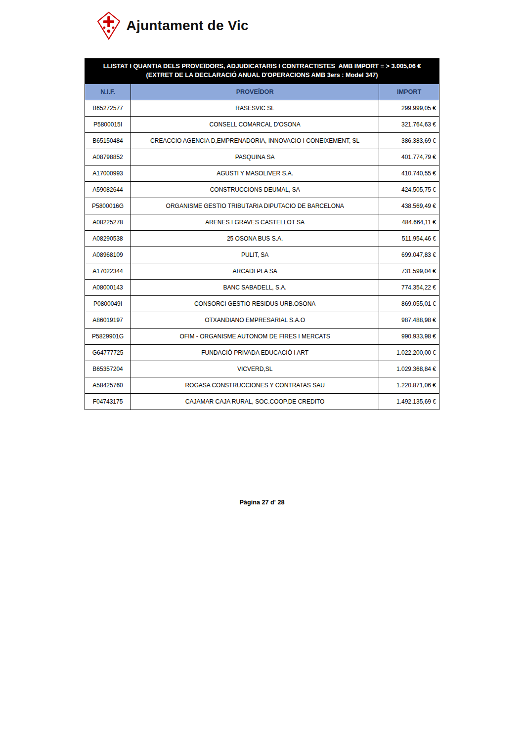Ajuntament de Vic
LLISTAT I QUANTIA DELS PROVEÏDORS, ADJUDICATARIS I CONTRACTISTES AMB IMPORT = > 3.005,06 € (EXTRET DE LA DECLARACIÓ ANUAL D'OPERACIONS AMB 3ers : Model 347)
| N.I.F. | PROVEÏDOR | IMPORT |
| --- | --- | --- |
| B65272577 | RASESVIC SL | 299.999,05 € |
| P5800015I | CONSELL COMARCAL D'OSONA | 321.764,63 € |
| B65150484 | CREACCIO AGENCIA D,EMPRENADORIA, INNOVACIO I CONEIXEMENT, SL | 386.383,69 € |
| A08798852 | PASQUINA SA | 401.774,79 € |
| A17000993 | AGUSTI Y MASOLIVER S.A. | 410.740,55 € |
| A59082644 | CONSTRUCCIONS DEUMAL, SA | 424.505,75 € |
| P5800016G | ORGANISME GESTIO TRIBUTARIA DIPUTACIO DE BARCELONA | 438.569,49 € |
| A08225278 | ARENES I GRAVES CASTELLOT SA | 484.664,11 € |
| A08290538 | 25 OSONA BUS S.A. | 511.954,46 € |
| A08968109 | PULIT, SA | 699.047,83 € |
| A17022344 | ARCADI PLA SA | 731.599,04 € |
| A08000143 | BANC SABADELL, S.A. | 774.354,22 € |
| P0800049I | CONSORCI GESTIO RESIDUS URB.OSONA | 869.055,01 € |
| A86019197 | OTXANDIANO EMPRESARIAL S.A.O | 987.488,98 € |
| P5829901G | OFIM - ORGANISME AUTONOM DE FIRES I MERCATS | 990.933,98 € |
| G64777725 | FUNDACIÓ PRIVADA EDUCACIÓ I ART | 1.022.200,00 € |
| B65357204 | VICVERD,SL | 1.029.368,84 € |
| A58425760 | ROGASA CONSTRUCCIONES Y CONTRATAS SAU | 1.220.871,06 € |
| F04743175 | CAJAMAR CAJA RURAL, SOC.COOP.DE CREDITO | 1.492.135,69 € |
Pàgina 27 d' 28